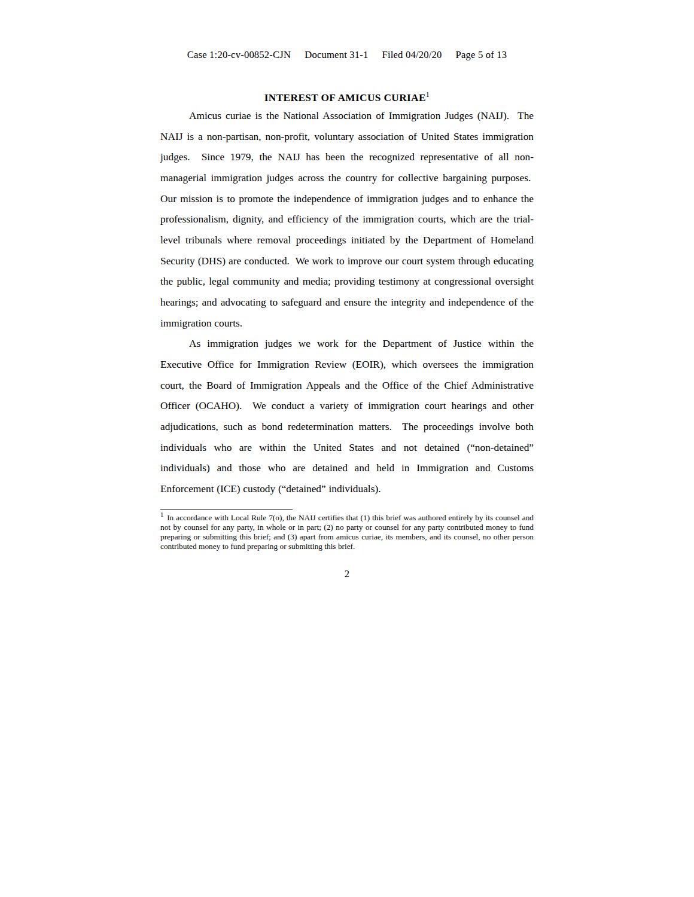Case 1:20-cv-00852-CJN Document 31-1 Filed 04/20/20 Page 5 of 13
INTEREST OF AMICUS CURIAE1
Amicus curiae is the National Association of Immigration Judges (NAIJ). The NAIJ is a non-partisan, non-profit, voluntary association of United States immigration judges. Since 1979, the NAIJ has been the recognized representative of all non-managerial immigration judges across the country for collective bargaining purposes. Our mission is to promote the independence of immigration judges and to enhance the professionalism, dignity, and efficiency of the immigration courts, which are the trial-level tribunals where removal proceedings initiated by the Department of Homeland Security (DHS) are conducted. We work to improve our court system through educating the public, legal community and media; providing testimony at congressional oversight hearings; and advocating to safeguard and ensure the integrity and independence of the immigration courts.
As immigration judges we work for the Department of Justice within the Executive Office for Immigration Review (EOIR), which oversees the immigration court, the Board of Immigration Appeals and the Office of the Chief Administrative Officer (OCAHO). We conduct a variety of immigration court hearings and other adjudications, such as bond redetermination matters. The proceedings involve both individuals who are within the United States and not detained (“non-detained” individuals) and those who are detained and held in Immigration and Customs Enforcement (ICE) custody (“detained” individuals).
1 In accordance with Local Rule 7(o), the NAIJ certifies that (1) this brief was authored entirely by its counsel and not by counsel for any party, in whole or in part; (2) no party or counsel for any party contributed money to fund preparing or submitting this brief; and (3) apart from amicus curiae, its members, and its counsel, no other person contributed money to fund preparing or submitting this brief.
2